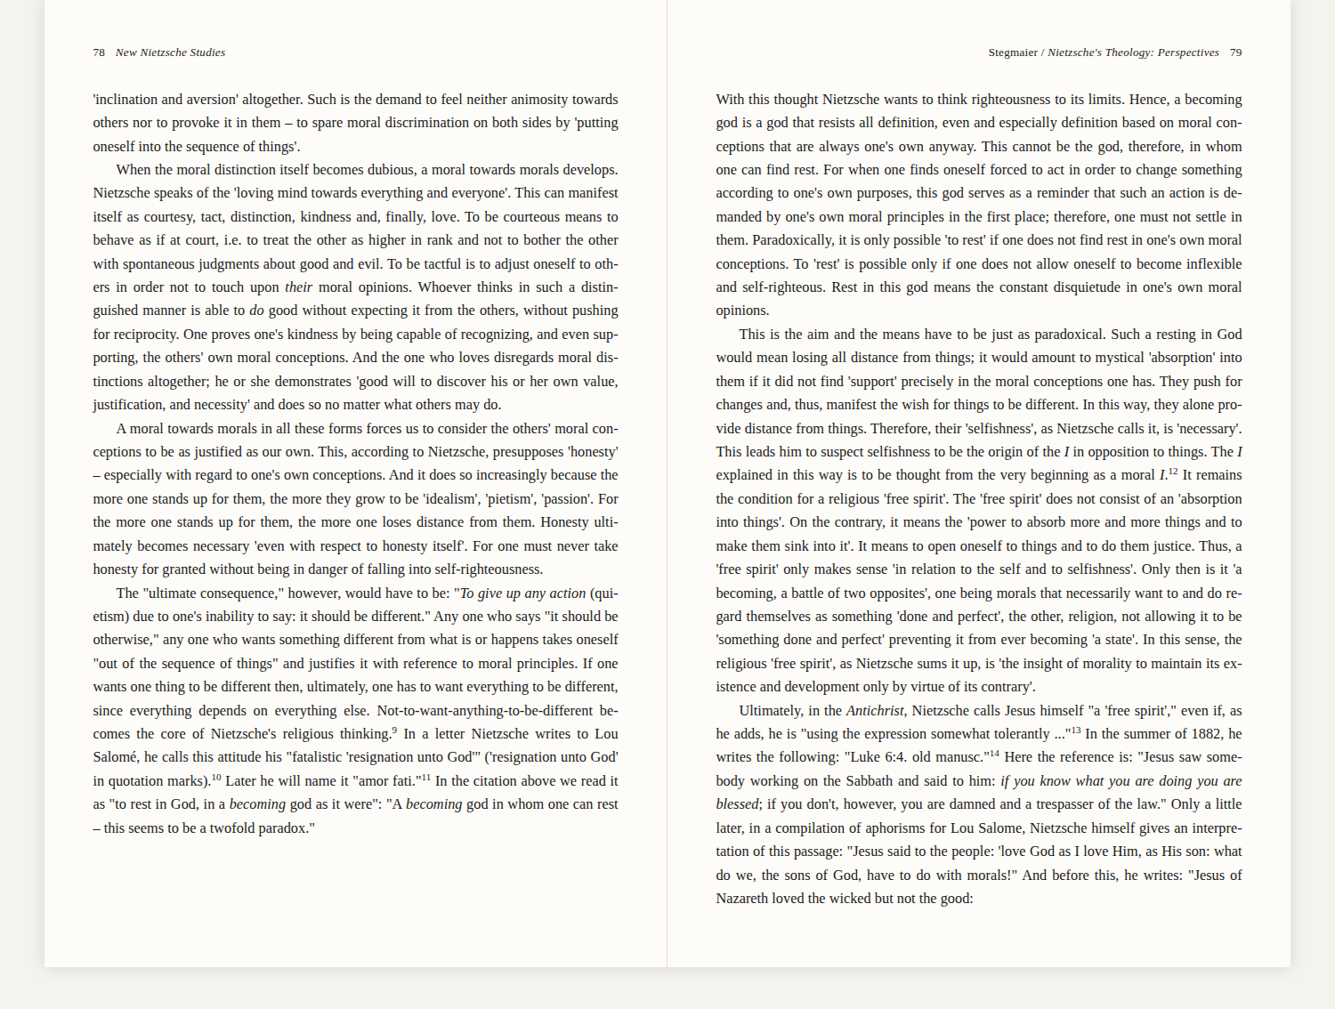78 New Nietzsche Studies
'inclination and aversion' altogether. Such is the demand to feel neither animosity towards others nor to provoke it in them – to spare moral discrimination on both sides by 'putting oneself into the sequence of things'.
When the moral distinction itself becomes dubious, a moral towards morals develops. Nietzsche speaks of the 'loving mind towards everything and everyone'. This can manifest itself as courtesy, tact, distinction, kindness and, finally, love. To be courteous means to behave as if at court, i.e. to treat the other as higher in rank and not to bother the other with spontaneous judgments about good and evil. To be tactful is to adjust oneself to others in order not to touch upon their moral opinions. Whoever thinks in such a distinguished manner is able to do good without expecting it from the others, without pushing for reciprocity. One proves one's kindness by being capable of recognizing, and even supporting, the others' own moral conceptions. And the one who loves disregards moral distinctions altogether; he or she demonstrates 'good will to discover his or her own value, justification, and necessity' and does so no matter what others may do.
A moral towards morals in all these forms forces us to consider the others' moral conceptions to be as justified as our own. This, according to Nietzsche, presupposes 'honesty' – especially with regard to one's own conceptions. And it does so increasingly because the more one stands up for them, the more they grow to be 'idealism', 'pietism', 'passion'. For the more one stands up for them, the more one loses distance from them. Honesty ultimately becomes necessary 'even with respect to honesty itself'. For one must never take honesty for granted without being in danger of falling into self-righteousness.
The "ultimate consequence," however, would have to be: "To give up any action (quietism) due to one's inability to say: it should be different." Any one who says "it should be otherwise," any one who wants something different from what is or happens takes oneself "out of the sequence of things" and justifies it with reference to moral principles. If one wants one thing to be different then, ultimately, one has to want everything to be different, since everything depends on everything else. Not-to-want-anything-to-be-different becomes the core of Nietzsche's religious thinking.9 In a letter Nietzsche writes to Lou Salomé, he calls this attitude his "fatalistic 'resignation unto God'" ('resignation unto God' in quotation marks).10 Later he will name it "amor fati."11 In the citation above we read it as "to rest in God, in a becoming god as it were": "A becoming god in whom one can rest – this seems to be a twofold paradox."
Stegmaier / Nietzsche's Theology: Perspectives 79
With this thought Nietzsche wants to think righteousness to its limits. Hence, a becoming god is a god that resists all definition, even and especially definition based on moral conceptions that are always one's own anyway. This cannot be the god, therefore, in whom one can find rest. For when one finds oneself forced to act in order to change something according to one's own purposes, this god serves as a reminder that such an action is demanded by one's own moral principles in the first place; therefore, one must not settle in them. Paradoxically, it is only possible 'to rest' if one does not find rest in one's own moral conceptions. To 'rest' is possible only if one does not allow oneself to become inflexible and self-righteous. Rest in this god means the constant disquietude in one's own moral opinions.
This is the aim and the means have to be just as paradoxical. Such a resting in God would mean losing all distance from things; it would amount to mystical 'absorption' into them if it did not find 'support' precisely in the moral conceptions one has. They push for changes and, thus, manifest the wish for things to be different. In this way, they alone provide distance from things. Therefore, their 'selfishness', as Nietzsche calls it, is 'necessary'. This leads him to suspect selfishness to be the origin of the I in opposition to things. The I explained in this way is to be thought from the very beginning as a moral I.12 It remains the condition for a religious 'free spirit'. The 'free spirit' does not consist of an 'absorption into things'. On the contrary, it means the 'power to absorb more and more things and to make them sink into it'. It means to open oneself to things and to do them justice. Thus, a 'free spirit' only makes sense 'in relation to the self and to selfishness'. Only then is it 'a becoming, a battle of two opposites', one being morals that necessarily want to and do regard themselves as something 'done and perfect', the other, religion, not allowing it to be 'something done and perfect' preventing it from ever becoming 'a state'. In this sense, the religious 'free spirit', as Nietzsche sums it up, is 'the insight of morality to maintain its existence and development only by virtue of its contrary'.
Ultimately, in the Antichrist, Nietzsche calls Jesus himself "a 'free spirit'," even if, as he adds, he is "using the expression somewhat tolerantly ..."13 In the summer of 1882, he writes the following: "Luke 6:4. old manusc."14 Here the reference is: "Jesus saw somebody working on the Sabbath and said to him: if you know what you are doing you are blessed; if you don't, however, you are damned and a trespasser of the law." Only a little later, in a compilation of aphorisms for Lou Salome, Nietzsche himself gives an interpretation of this passage: "Jesus said to the people: 'love God as I love Him, as His son: what do we, the sons of God, have to do with morals!" And before this, he writes: "Jesus of Nazareth loved the wicked but not the good: